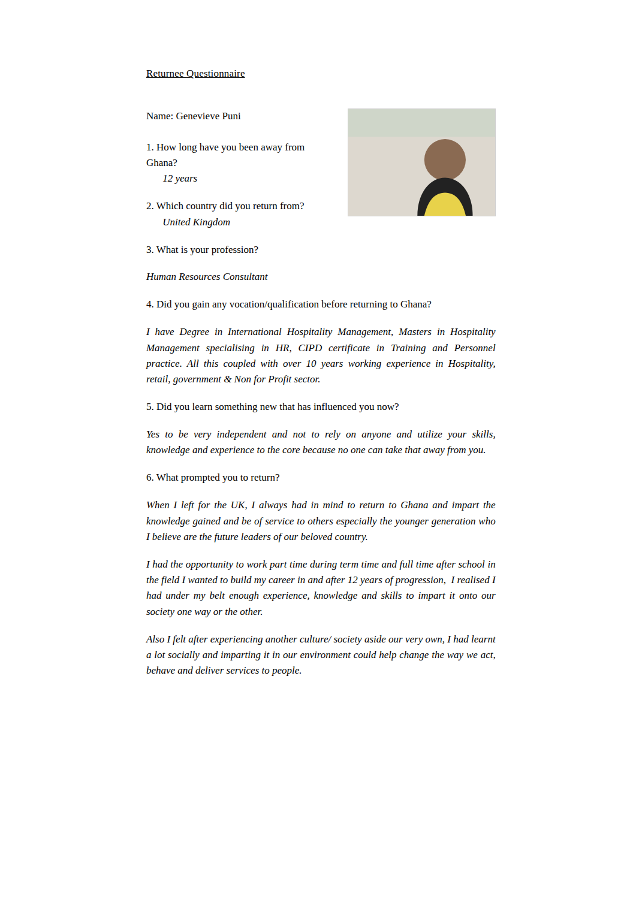Returnee Questionnaire
Name: Genevieve Puni
1. How long have you been away from Ghana? 12 years
2. Which country did you return from? United Kingdom
3. What is your profession?
Human Resources Consultant
4. Did you gain any vocation/qualification before returning to Ghana?
I have Degree in International Hospitality Management, Masters in Hospitality Management specialising in HR, CIPD certificate in Training and Personnel practice. All this coupled with over 10 years working experience in Hospitality, retail, government & Non for Profit sector.
5. Did you learn something new that has influenced you now?
Yes to be very independent and not to rely on anyone and utilize your skills, knowledge and experience to the core because no one can take that away from you.
6. What prompted you to return?
When I left for the UK, I always had in mind to return to Ghana and impart the knowledge gained and be of service to others especially the younger generation who I believe are the future leaders of our beloved country.
I had the opportunity to work part time during term time and full time after school in the field I wanted to build my career in and after 12 years of progression, I realised I had under my belt enough experience, knowledge and skills to impart it onto our society one way or the other.
Also I felt after experiencing another culture/ society aside our very own, I had learnt a lot socially and imparting it in our environment could help change the way we act, behave and deliver services to people.